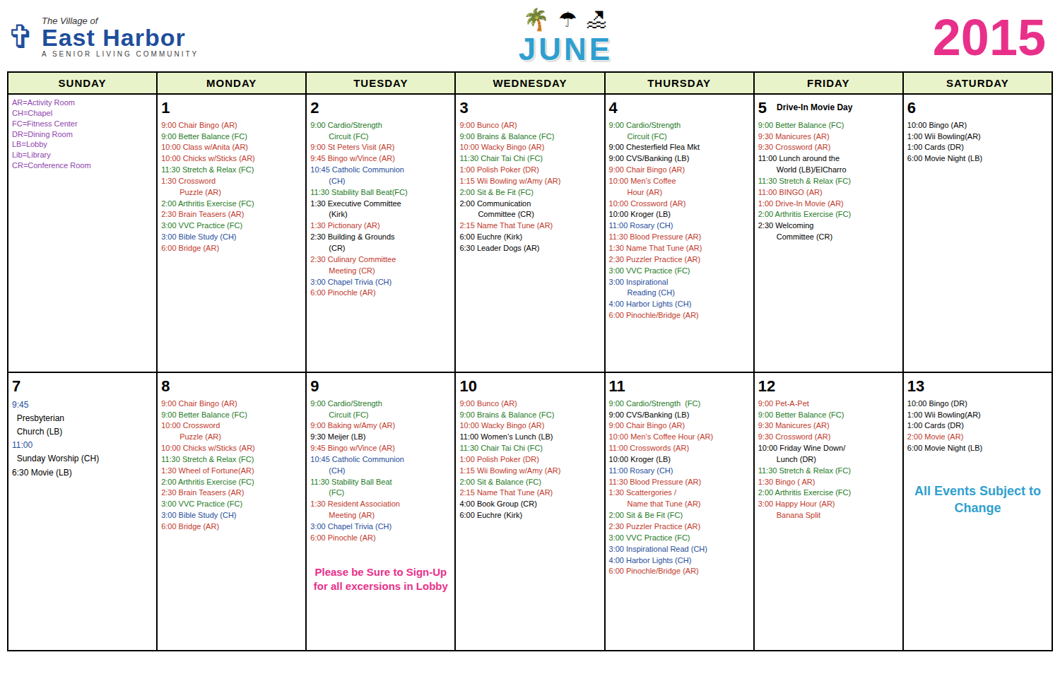✞
The Village of
East Harbor
A SENIOR LIVING COMMUNITY
🌴 ☂ 🏖
JUNE
2015
| Sunday | Monday | Tuesday | Wednesday | Thursday | Friday | Saturday |
| --- | --- | --- | --- | --- | --- | --- |
| AR=Activity Room CH=Chapel FC=Fitness Center DR=Dining Room LB=Lobby Lib=Library CR=Conference Room | 1 9:00 Chair Bingo (AR) 9:00 Better Balance (FC) 10:00 Class w/Anita (AR) 10:00 Chicks w/Sticks (AR) 11:30 Stretch & Relax (FC) 1:30 Crossword Puzzle (AR) 2:00 Arthritis Exercise (FC) 2:30 Brain Teasers (AR) 3:00 VVC Practice (FC) 3:00 Bible Study (CH) 6:00 Bridge (AR) | 2 9:00 Cardio/Strength Circuit (FC) 9:00 St Peters Visit (AR) 9:45 Bingo w/Vince (AR) 10:45 Catholic Communion (CH) 11:30 Stability Ball Beat(FC) 1:30 Executive Committee (Kirk) 1:30 Pictionary (AR) 2:30 Building & Grounds (CR) 2:30 Culinary Committee Meeting (CR) 3:00 Chapel Trivia (CH) 6:00 Pinochle (AR) | 3 9:00 Bunco (AR) 9:00 Brains & Balance (FC) 10:00 Wacky Bingo (AR) 11:30 Chair Tai Chi (FC) 1:00 Polish Poker (DR) 1:15 Wii Bowling w/Amy (AR) 2:00 Sit & Be Fit (FC) 2:00 Communication Committee (CR) 2:15 Name That Tune (AR) 6:00 Euchre (Kirk) 6:30 Leader Dogs (AR) | 4 9:00 Cardio/Strength Circuit (FC) 9:00 Chesterfield Flea Mkt 9:00 CVS/Banking (LB) 9:00 Chair Bingo (AR) 10:00 Men’s Coffee Hour (AR) 10:00 Crossword (AR) 10:00 Kroger (LB) 11:00 Rosary (CH) 11:30 Blood Pressure (AR) 1:30 Name That Tune (AR) 2:30 Puzzler Practice (AR) 3:00 VVC Practice (FC) 3:00 Inspirational Reading (CH) 4:00 Harbor Lights (CH) 6:00 Pinochle/Bridge (AR) | 5 Drive-In Movie Day 9:00 Better Balance (FC) 9:30 Manicures (AR) 9:30 Crossword (AR) 11:00 Lunch around the World (LB)/ElCharro 11:30 Stretch & Relax (FC) 11:00 BINGO (AR) 1:00 Drive-In Movie (AR) 2:00 Arthritis Exercise (FC) 2:30 Welcoming Committee (CR) | 6 10:00 Bingo (AR) 1:00 Wii Bowling(AR) 1:00 Cards (DR) 6:00 Movie Night (LB) |
| 7 9:45 Presbyterian Church (LB) 11:00 Sunday Worship (CH) 6:30 Movie (LB) | 8 9:00 Chair Bingo (AR) 9:00 Better Balance (FC) 10:00 Crossword Puzzle (AR) 10:00 Chicks w/Sticks (AR) 11:30 Stretch & Relax (FC) 1:30 Wheel of Fortune(AR) 2:00 Arthritis Exercise (FC) 2:30 Brain Teasers (AR) 3:00 VVC Practice (FC) 3:00 Bible Study (CH) 6:00 Bridge (AR) | 9 9:00 Cardio/Strength Circuit (FC) 9:00 Baking w/Amy (AR) 9:30 Meijer (LB) 9:45 Bingo w/Vince (AR) 10:45 Catholic Communion (CH) 11:30 Stability Ball Beat (FC) 1:30 Resident Association Meeting (AR) 3:00 Chapel Trivia (CH) 6:00 Pinochle (AR) Please be Sure to Sign-Up for all excersions in Lobby | 10 9:00 Bunco (AR) 9:00 Brains & Balance (FC) 10:00 Wacky Bingo (AR) 11:00 Women’s Lunch (LB) 11:30 Chair Tai Chi (FC) 1:00 Polish Poker (DR) 1:15 Wii Bowling w/Amy (AR) 2:00 Sit & Balance (FC) 2:15 Name That Tune (AR) 4:00 Book Group (CR) 6:00 Euchre (Kirk) | 11 9:00 Cardio/Strength (FC) 9:00 CVS/Banking (LB) 9:00 Chair Bingo (AR) 10:00 Men’s Coffee Hour (AR) 11:00 Crosswords (AR) 10:00 Kroger (LB) 11:00 Rosary (CH) 11:30 Blood Pressure (AR) 1:30 Scattergories / Name that Tune (AR) 2:00 Sit & Be Fit (FC) 2:30 Puzzler Practice (AR) 3:00 VVC Practice (FC) 3:00 Inspirational Read (CH) 4:00 Harbor Lights (CH) 6:00 Pinochle/Bridge (AR) | 12 9:00 Pet-A-Pet 9:00 Better Balance (FC) 9:30 Manicures (AR) 9:30 Crossword (AR) 10:00 Friday Wine Down/ Lunch (DR) 11:30 Stretch & Relax (FC) 1:30 Bingo ( AR) 2:00 Arthritis Exercise (FC) 3:00 Happy Hour (AR) Banana Split | 13 10:00 Bingo (DR) 1:00 Wii Bowling(AR) 1:00 Cards (DR) 2:00 Movie (AR) 6:00 Movie Night (LB) All Events Subject to Change |